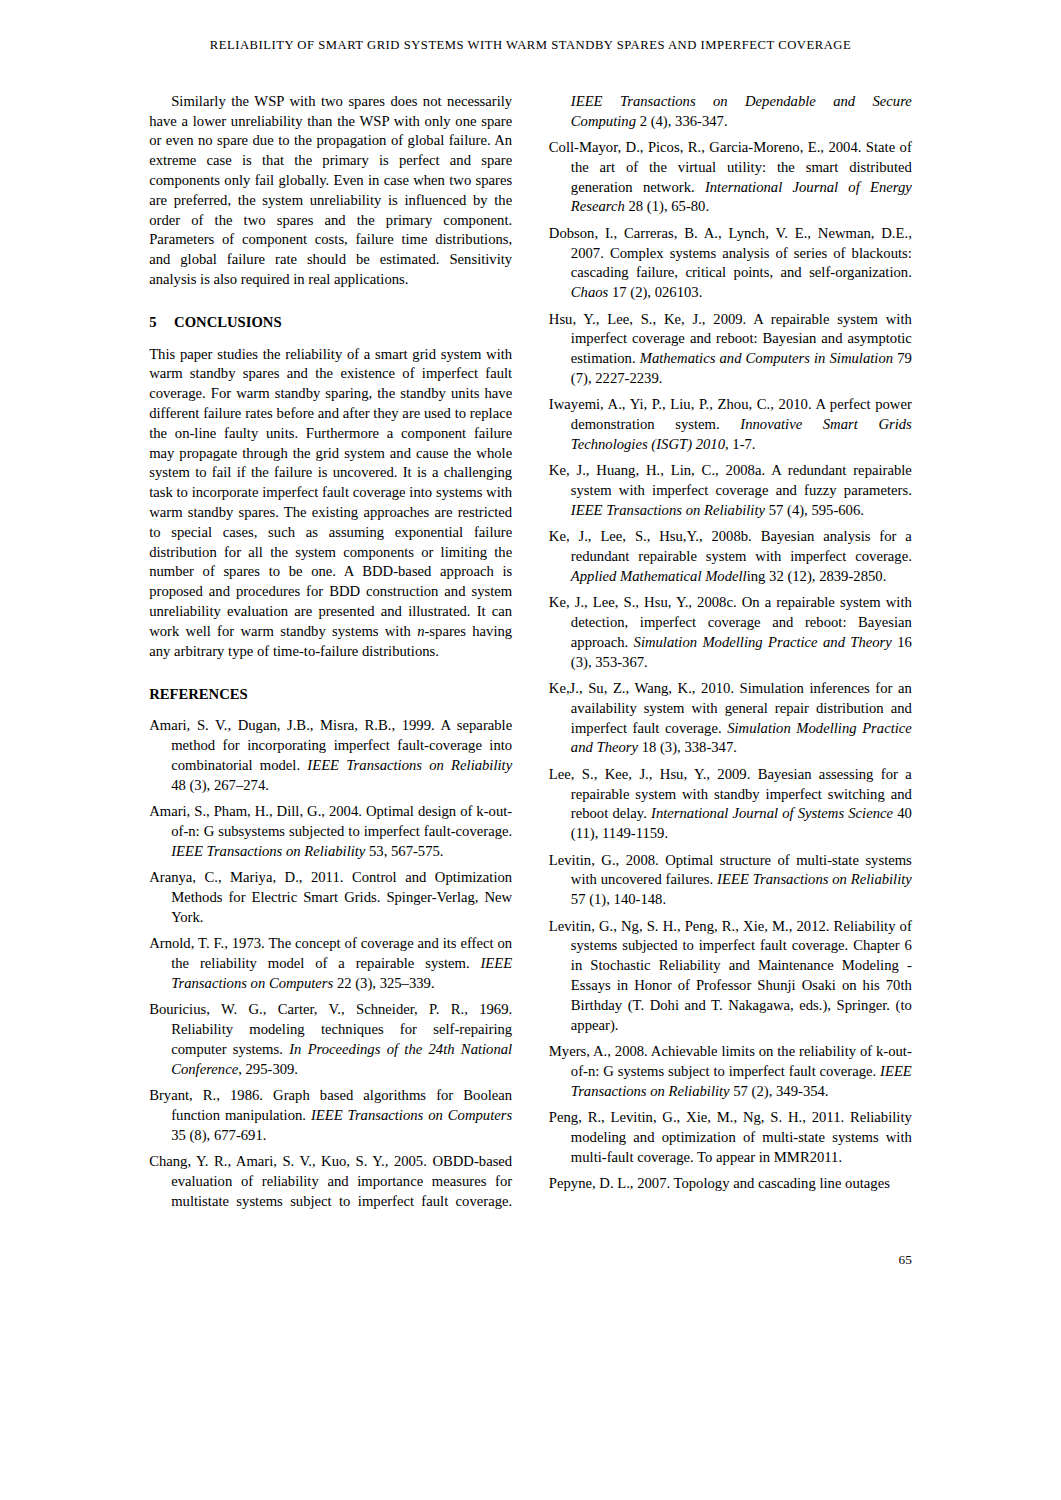Reliability of Smart Grid Systems with Warm Standby Spares and Imperfect Coverage
Similarly the WSP with two spares does not necessarily have a lower unreliability than the WSP with only one spare or even no spare due to the propagation of global failure. An extreme case is that the primary is perfect and spare components only fail globally. Even in case when two spares are preferred, the system unreliability is influenced by the order of the two spares and the primary component. Parameters of component costs, failure time distributions, and global failure rate should be estimated. Sensitivity analysis is also required in real applications.
5 CONCLUSIONS
This paper studies the reliability of a smart grid system with warm standby spares and the existence of imperfect fault coverage. For warm standby sparing, the standby units have different failure rates before and after they are used to replace the on-line faulty units. Furthermore a component failure may propagate through the grid system and cause the whole system to fail if the failure is uncovered. It is a challenging task to incorporate imperfect fault coverage into systems with warm standby spares. The existing approaches are restricted to special cases, such as assuming exponential failure distribution for all the system components or limiting the number of spares to be one. A BDD-based approach is proposed and procedures for BDD construction and system unreliability evaluation are presented and illustrated. It can work well for warm standby systems with n-spares having any arbitrary type of time-to-failure distributions.
REFERENCES
Amari, S. V., Dugan, J.B., Misra, R.B., 1999. A separable method for incorporating imperfect fault-coverage into combinatorial model. IEEE Transactions on Reliability 48 (3), 267–274.
Amari, S., Pham, H., Dill, G., 2004. Optimal design of k-out-of-n: G subsystems subjected to imperfect fault-coverage. IEEE Transactions on Reliability 53, 567-575.
Aranya, C., Mariya, D., 2011. Control and Optimization Methods for Electric Smart Grids. Spinger-Verlag, New York.
Arnold, T. F., 1973. The concept of coverage and its effect on the reliability model of a repairable system. IEEE Transactions on Computers 22 (3), 325–339.
Bouricius, W. G., Carter, V., Schneider, P. R., 1969. Reliability modeling techniques for self-repairing computer systems. In Proceedings of the 24th National Conference, 295-309.
Bryant, R., 1986. Graph based algorithms for Boolean function manipulation. IEEE Transactions on Computers 35 (8), 677-691.
Chang, Y. R., Amari, S. V., Kuo, S. Y., 2005. OBDD-based evaluation of reliability and importance measures for multistate systems subject to imperfect fault coverage. IEEE Transactions on Dependable and Secure Computing 2 (4), 336-347.
Coll-Mayor, D., Picos, R., Garcia-Moreno, E., 2004. State of the art of the virtual utility: the smart distributed generation network. International Journal of Energy Research 28 (1), 65-80.
Dobson, I., Carreras, B. A., Lynch, V. E., Newman, D.E., 2007. Complex systems analysis of series of blackouts: cascading failure, critical points, and self-organization. Chaos 17 (2), 026103.
Hsu, Y., Lee, S., Ke, J., 2009. A repairable system with imperfect coverage and reboot: Bayesian and asymptotic estimation. Mathematics and Computers in Simulation 79 (7), 2227-2239.
Iwayemi, A., Yi, P., Liu, P., Zhou, C., 2010. A perfect power demonstration system. Innovative Smart Grids Technologies (ISGT) 2010, 1-7.
Ke, J., Huang, H., Lin, C., 2008a. A redundant repairable system with imperfect coverage and fuzzy parameters. IEEE Transactions on Reliability 57 (4), 595-606.
Ke, J., Lee, S., Hsu,Y., 2008b. Bayesian analysis for a redundant repairable system with imperfect coverage. Applied Mathematical Modelling 32 (12), 2839-2850.
Ke, J., Lee, S., Hsu, Y., 2008c. On a repairable system with detection, imperfect coverage and reboot: Bayesian approach. Simulation Modelling Practice and Theory 16 (3), 353-367.
Ke,J., Su, Z., Wang, K., 2010. Simulation inferences for an availability system with general repair distribution and imperfect fault coverage. Simulation Modelling Practice and Theory 18 (3), 338-347.
Lee, S., Kee, J., Hsu, Y., 2009. Bayesian assessing for a repairable system with standby imperfect switching and reboot delay. International Journal of Systems Science 40 (11), 1149-1159.
Levitin, G., 2008. Optimal structure of multi-state systems with uncovered failures. IEEE Transactions on Reliability 57 (1), 140-148.
Levitin, G., Ng, S. H., Peng, R., Xie, M., 2012. Reliability of systems subjected to imperfect fault coverage. Chapter 6 in Stochastic Reliability and Maintenance Modeling -Essays in Honor of Professor Shunji Osaki on his 70th Birthday (T. Dohi and T. Nakagawa, eds.), Springer. (to appear).
Myers, A., 2008. Achievable limits on the reliability of k-out-of-n: G systems subject to imperfect fault coverage. IEEE Transactions on Reliability 57 (2), 349-354.
Peng, R., Levitin, G., Xie, M., Ng, S. H., 2011. Reliability modeling and optimization of multi-state systems with multi-fault coverage. To appear in MMR2011.
Pepyne, D. L., 2007. Topology and cascading line outages
65